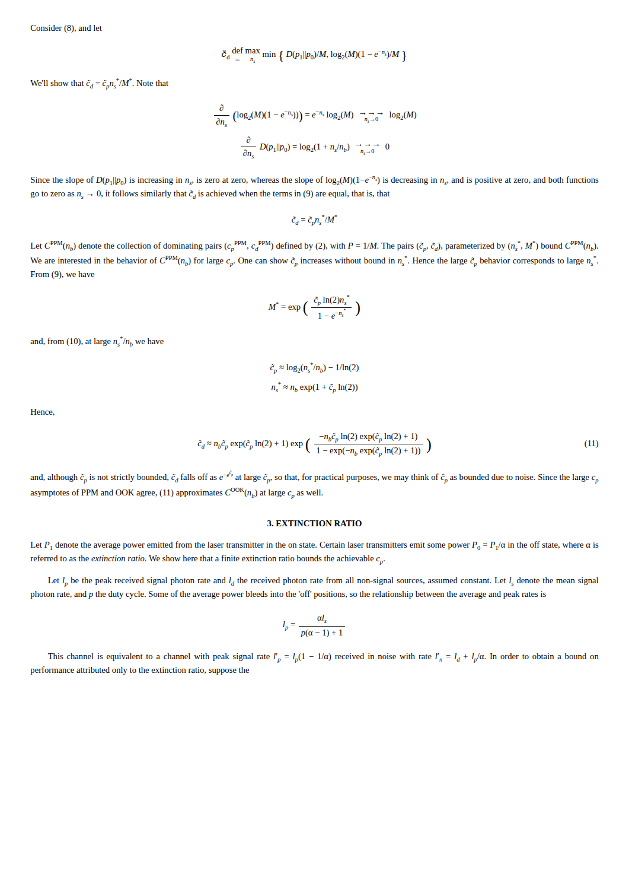Consider (8), and let
𝑐̃d def= max ns min { D(p1||p0)/M, log2(M)(1 − e−ns)/M }
We'll show that c̃d = c̃p ns*/M*. Note that
∂∂ns (log2(M)(1 − e−ns))) = e−ns log2(M) →→→ns→0 log2(M)
∂∂ns D(p1||p0) = log2(1 + ns/nb) →→→ns→0 0
Since the slope of D(p1||p0) is increasing in ns, is zero at zero, whereas the slope of log2(M)(1−e−ns) is decreasing in ns, and is positive at zero, and both functions go to zero as ns → 0, it follows similarly that c̃d is achieved when the terms in (9) are equal, that is, that
c̃d = c̃p ns*/M*
Let CPPM(nb) denote the collection of dominating pairs (cpPPM, cdPPM) defined by (2), with P = 1/M. The pairs (c̃p, c̃d), parameterized by (ns*, M*) bound CPPM(nb). We are interested in the behavior of CPPM(nb) for large cp. One can show c̃p increases without bound in ns*. Hence the large c̃p behavior corresponds to large ns*. From (9), we have
M* = exp ( c̃p ln(2)ns*1 − e−ns* )
and, from (10), at large ns*/nb we have
c̃p ≈ log2(ns*/nb) − 1/ln(2)
ns* ≈ nb exp(1 + c̃p ln(2))
Hence,
c̃d ≈ nb c̃p exp(c̃p ln(2) + 1) exp ( −nb c̃p ln(2) exp(c̃p ln(2) + 1) 1 − exp(−nb exp(c̃p ln(2) + 1)) ) (11)
and, although c̃p is not strictly bounded, c̃d falls off as e−ec̃p at large c̃p, so that, for practical purposes, we may think of c̃p as bounded due to noise. Since the large cp asymptotes of PPM and OOK agree, (11) approximates COOK(nb) at large cp as well.
3. EXTINCTION RATIO
Let P1 denote the average power emitted from the laser transmitter in the on state. Certain laser transmitters emit some power P0 = P1/α in the off state, where α is referred to as the extinction ratio. We show here that a finite extinction ratio bounds the achievable cp.
Let lp be the peak received signal photon rate and ld the received photon rate from all non-signal sources, assumed constant. Let ls denote the mean signal photon rate, and p the duty cycle. Some of the average power bleeds into the 'off' positions, so the relationship between the average and peak rates is
lp = αls p(α − 1) + 1
This channel is equivalent to a channel with peak signal rate l′p = lp(1 − 1/α) received in noise with rate l′n = ld + lp/α. In order to obtain a bound on performance attributed only to the extinction ratio, suppose the